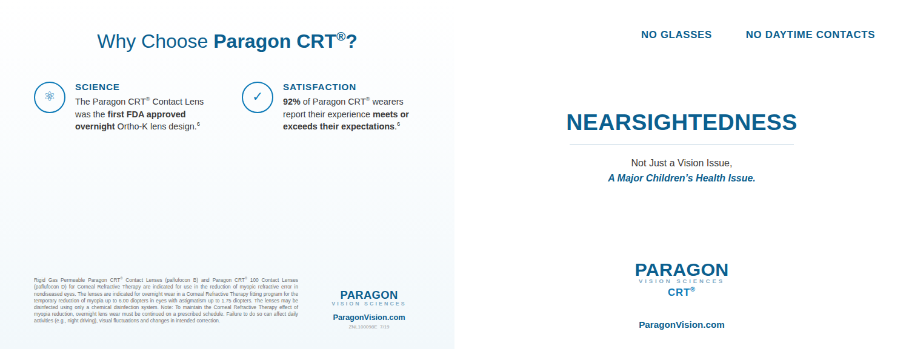Why Choose Paragon CRT®?
⚛
Science
The Paragon CRT® Contact Lens was the first FDA approved overnight Ortho-K lens design.6
✓
Satisfaction
92% of Paragon CRT® wearers report their experience meets or exceeds their expectations.6
Rigid Gas Permeable Paragon CRT® Contact Lenses (paflufocon B) and Paragon CRT® 100 Contact Lenses (paflufocon D) for Corneal Refractive Therapy are indicated for use in the reduction of myopic refractive error in nondiseased eyes. The lenses are indicated for overnight wear in a Corneal Refractive Therapy fitting program for the temporary reduction of myopia up to 6.00 diopters in eyes with astigmatism up to 1.75 diopters. The lenses may be disinfected using only a chemical disinfection system. Note: To maintain the Corneal Refractive Therapy effect of myopia reduction, overnight lens wear must be continued on a prescribed schedule. Failure to do so can affect daily activities (e.g., night driving), visual fluctuations and changes in intended correction.
PARAGONVISION SCIENCES
ParagonVision.com
ZNL100098E 7/19
NO GLASSES NO DAYTIME CONTACTS
NEARSIGHTEDNESS
Not Just a Vision Issue, A Major Children’s Health Issue.
PARAGONVISION SCIENCES
CRT®
ParagonVision.com